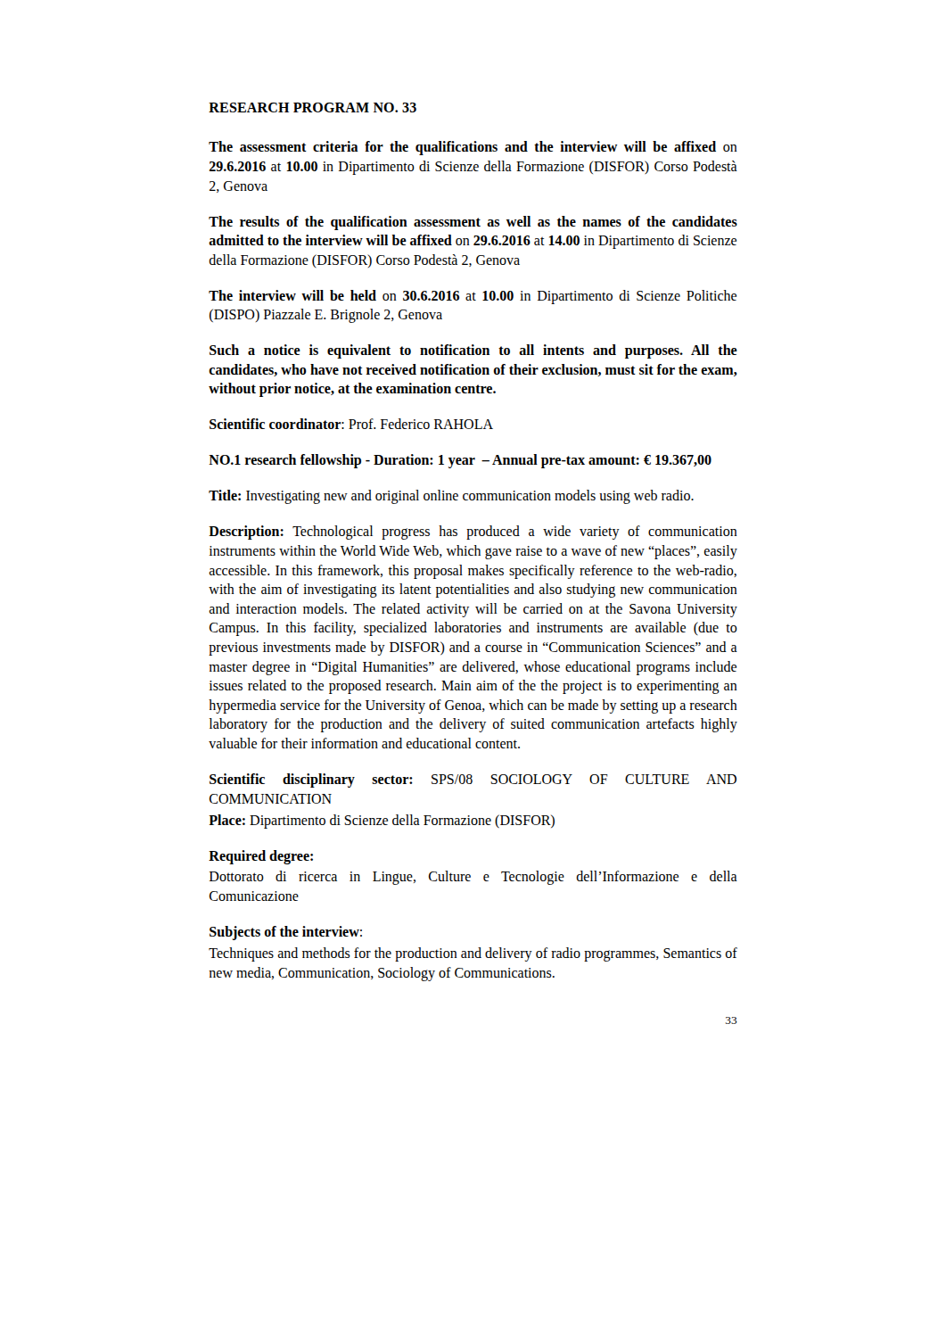RESEARCH PROGRAM NO. 33
The assessment criteria for the qualifications and the interview will be affixed on 29.6.2016 at 10.00 in Dipartimento di Scienze della Formazione (DISFOR) Corso Podestà 2, Genova
The results of the qualification assessment as well as the names of the candidates admitted to the interview will be affixed on 29.6.2016 at 14.00 in Dipartimento di Scienze della Formazione (DISFOR) Corso Podestà 2, Genova
The interview will be held on 30.6.2016 at 10.00 in Dipartimento di Scienze Politiche (DISPO) Piazzale E. Brignole 2, Genova
Such a notice is equivalent to notification to all intents and purposes. All the candidates, who have not received notification of their exclusion, must sit for the exam, without prior notice, at the examination centre.
Scientific coordinator: Prof. Federico RAHOLA
NO.1 research fellowship - Duration: 1 year – Annual pre-tax amount: € 19.367,00
Title: Investigating new and original online communication models using web radio.
Description: Technological progress has produced a wide variety of communication instruments within the World Wide Web, which gave raise to a wave of new “places”, easily accessible. In this framework, this proposal makes specifically reference to the web-radio, with the aim of investigating its latent potentialities and also studying new communication and interaction models. The related activity will be carried on at the Savona University Campus. In this facility, specialized laboratories and instruments are available (due to previous investments made by DISFOR) and a course in “Communication Sciences” and a master degree in “Digital Humanities” are delivered, whose educational programs include issues related to the proposed research. Main aim of the the project is to experimenting an hypermedia service for the University of Genoa, which can be made by setting up a research laboratory for the production and the delivery of suited communication artefacts highly valuable for their information and educational content.
Scientific disciplinary sector: SPS/08 SOCIOLOGY OF CULTURE AND COMMUNICATION
Place: Dipartimento di Scienze della Formazione (DISFOR)
Required degree:
Dottorato di ricerca in Lingue, Culture e Tecnologie dell’Informazione e della Comunicazione
Subjects of the interview:
Techniques and methods for the production and delivery of radio programmes, Semantics of new media, Communication, Sociology of Communications.
33